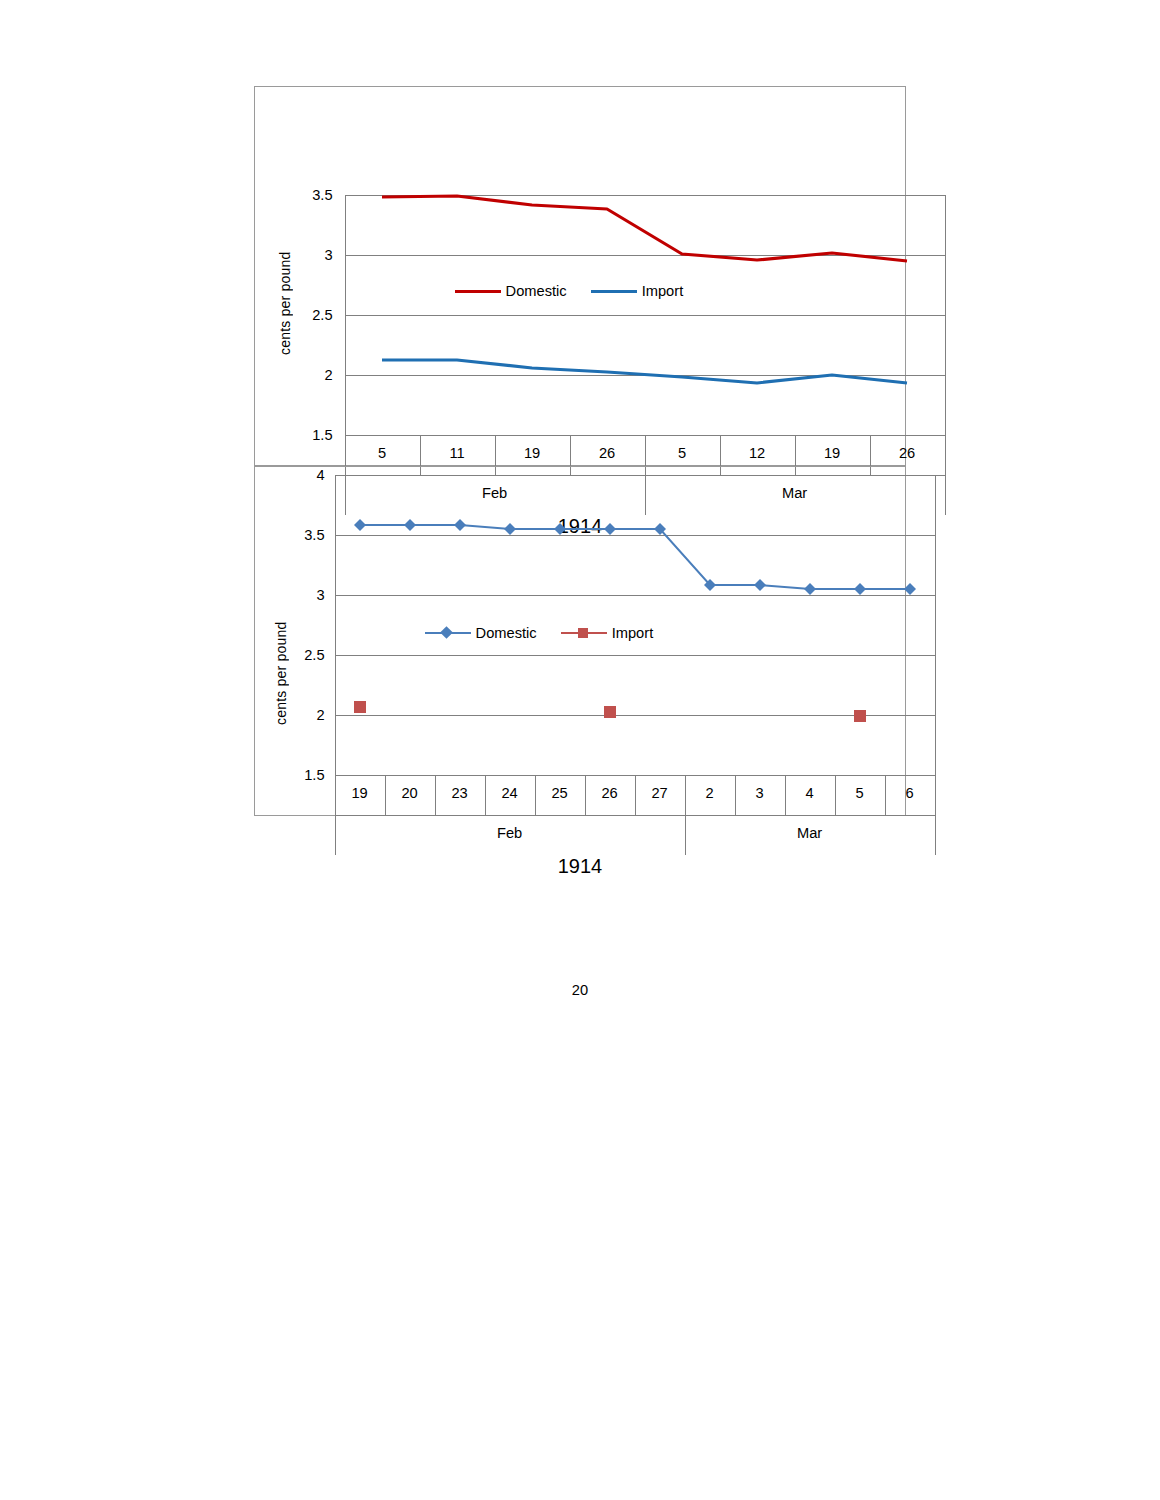cents per pound
3.5
3
2.5
2
1.5
Domestic
Import
5
11
19
26
5
12
19
26
Feb
Mar
1914
cents per pound
4
3.5
3
2.5
2
1.5
Domestic
Import
19
20
23
24
25
26
27
2
3
4
5
6
Feb
Mar
1914
20